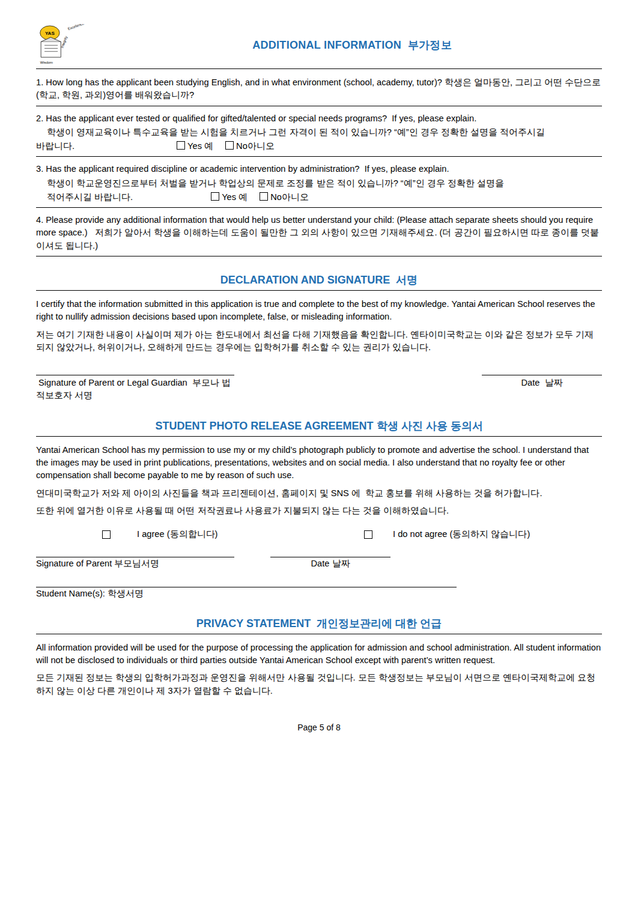YAS Excellence Wisdom Integrity
ADDITIONAL INFORMATION 부가정보
1. How long has the applicant been studying English, and in what environment (school, academy, tutor)? 학생은 얼마동안, 그리고 어떤 수단으로 (학교, 학원, 과외)영어를 배워왔습니까?
2. Has the applicant ever tested or qualified for gifted/talented or special needs programs? If yes, please explain.
학생이 영재교육이나 특수교육을 받는 시험을 치르거나 그런 자격이 된 적이 있습니까? “예”인 경우 정확한 설명을 적어주시길
바랍니다. Yes 예 No아니오
3. Has the applicant required discipline or academic intervention by administration? If yes, please explain.
학생이 학교운영진으로부터 처벌을 받거나 학업상의 문제로 조정를 받은 적이 있습니까? “예”인 경우 정확한 설명을
적어주시길 바랍니다. Yes 예 No아니오
4. Please provide any additional information that would help us better understand your child: (Please attach separate sheets should you require more space.) 저희가 알아서 학생을 이해하는데 도움이 될만한 그 외의 사항이 있으면 기재해주세요. (더 공간이 필요하시면 따로 종이를 덧붙이셔도 됩니다.)
DECLARATION AND SIGNATURE 서명
I certify that the information submitted in this application is true and complete to the best of my knowledge. Yantai American School reserves the right to nullify admission decisions based upon incomplete, false, or misleading information.
저는 여기 기재한 내용이 사실이며 제가 아는 한도내에서 최선을 다해 기재했음을 확인합니다. 옌타이미국학교는 이와 같은 정보가 모두 기재되지 않았거나, 허위이거나, 오해하게 만드는 경우에는 입학허가를 취소할 수 있는 권리가 있습니다.
Signature of Parent or Legal Guardian 부모나 법적보호자 서명 Date 날짜
STUDENT PHOTO RELEASE AGREEMENT 학생 사진 사용 동의서
Yantai American School has my permission to use my or my child’s photograph publicly to promote and advertise the school. I understand that the images may be used in print publications, presentations, websites and on social media. I also understand that no royalty fee or other compensation shall become payable to me by reason of such use.
연대미국학교가 저와 제 아이의 사진들을 책과 프리젠테이션, 홈페이지 및 SNS 에 학교 홍보를 위해 사용하는 것을 허가합니다.
또한 위에 열거한 이유로 사용될 때 어떤 저작권료나 사용료가 지불되지 않는 다는 것을 이해하였습니다.
I agree (동의합니다)
I do not agree (동의하지 않습니다)
Signature of Parent 부모님서명
Date 날짜
Student Name(s): 학생서명
PRIVACY STATEMENT 개인정보관리에 대한 언급
All information provided will be used for the purpose of processing the application for admission and school administration. All student information will not be disclosed to individuals or third parties outside Yantai American School except with parent’s written request.
모든 기재된 정보는 학생의 입학허가과정과 운영진을 위해서만 사용될 것입니다. 모든 학생정보는 부모님이 서면으로 옌타이국제학교에 요청하지 않는 이상 다른 개인이나 제 3자가 열람할 수 없습니다.
Page 5 of 8